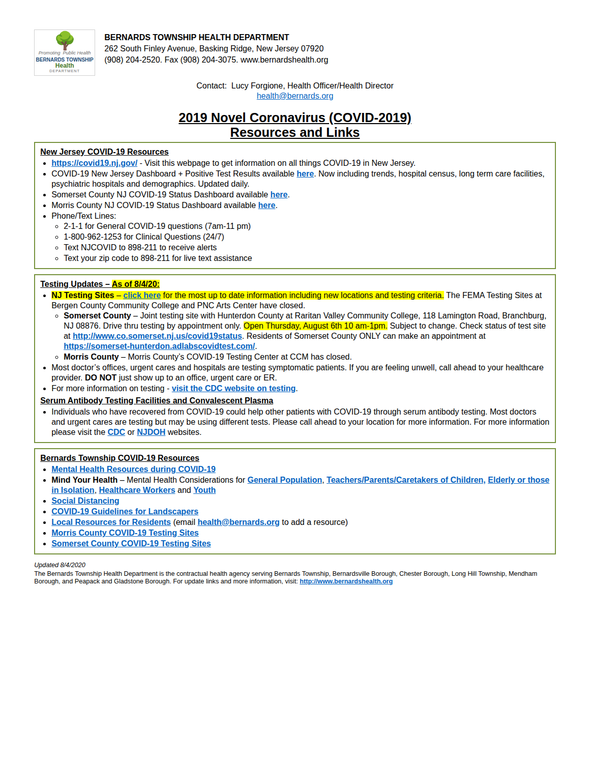🌳 Promoting Public Health BERNARDS TOWNSHIP Health DEPARTMENT
BERNARDS TOWNSHIP HEALTH DEPARTMENT
262 South Finley Avenue, Basking Ridge, New Jersey 07920
(908) 204-2520. Fax (908) 204-3075. www.bernardshealth.org
Contact: Lucy Forgione, Health Officer/Health Director
health@bernards.org
2019 Novel Coronavirus (COVID-2019)Resources and Links
New Jersey COVID-19 Resources
https://covid19.nj.gov/ - Visit this webpage to get information on all things COVID-19 in New Jersey.
COVID-19 New Jersey Dashboard + Positive Test Results available here. Now including trends, hospital census, long term care facilities, psychiatric hospitals and demographics. Updated daily.
Somerset County NJ COVID-19 Status Dashboard available here.
Morris County NJ COVID-19 Status Dashboard available here.
Phone/Text Lines:
2-1-1 for General COVID-19 questions (7am-11 pm)
1-800-962-1253 for Clinical Questions (24/7)
Text NJCOVID to 898-211 to receive alerts
Text your zip code to 898-211 for live text assistance
Testing Updates – As of 8/4/20:
NJ Testing Sites – click here for the most up to date information including new locations and testing criteria. The FEMA Testing Sites at Bergen County Community College and PNC Arts Center have closed.
Somerset County – Joint testing site with Hunterdon County at Raritan Valley Community College, 118 Lamington Road, Branchburg, NJ 08876. Drive thru testing by appointment only. Open Thursday, August 6th 10 am-1pm. Subject to change. Check status of test site at http://www.co.somerset.nj.us/covid19status. Residents of Somerset County ONLY can make an appointment at https://somerset-hunterdon.adlabscovidtest.com/.
Morris County – Morris County’s COVID-19 Testing Center at CCM has closed.
Most doctor’s offices, urgent cares and hospitals are testing symptomatic patients. If you are feeling unwell, call ahead to your healthcare provider. DO NOT just show up to an office, urgent care or ER.
For more information on testing - visit the CDC website on testing.
Serum Antibody Testing Facilities and Convalescent Plasma
Individuals who have recovered from COVID-19 could help other patients with COVID-19 through serum antibody testing. Most doctors and urgent cares are testing but may be using different tests. Please call ahead to your location for more information. For more information please visit the CDC or NJDOH websites.
Bernards Township COVID-19 Resources
Mental Health Resources during COVID-19
Mind Your Health – Mental Health Considerations for General Population, Teachers/Parents/Caretakers of Children, Elderly or those in Isolation, Healthcare Workers and Youth
Social Distancing
COVID-19 Guidelines for Landscapers
Local Resources for Residents (email health@bernards.org to add a resource)
Morris County COVID-19 Testing Sites
Somerset County COVID-19 Testing Sites
Updated 8/4/2020
The Bernards Township Health Department is the contractual health agency serving Bernards Township, Bernardsville Borough, Chester Borough, Long Hill Township, Mendham Borough, and Peapack and Gladstone Borough. For update links and more information, visit: http://www.bernardshealth.org